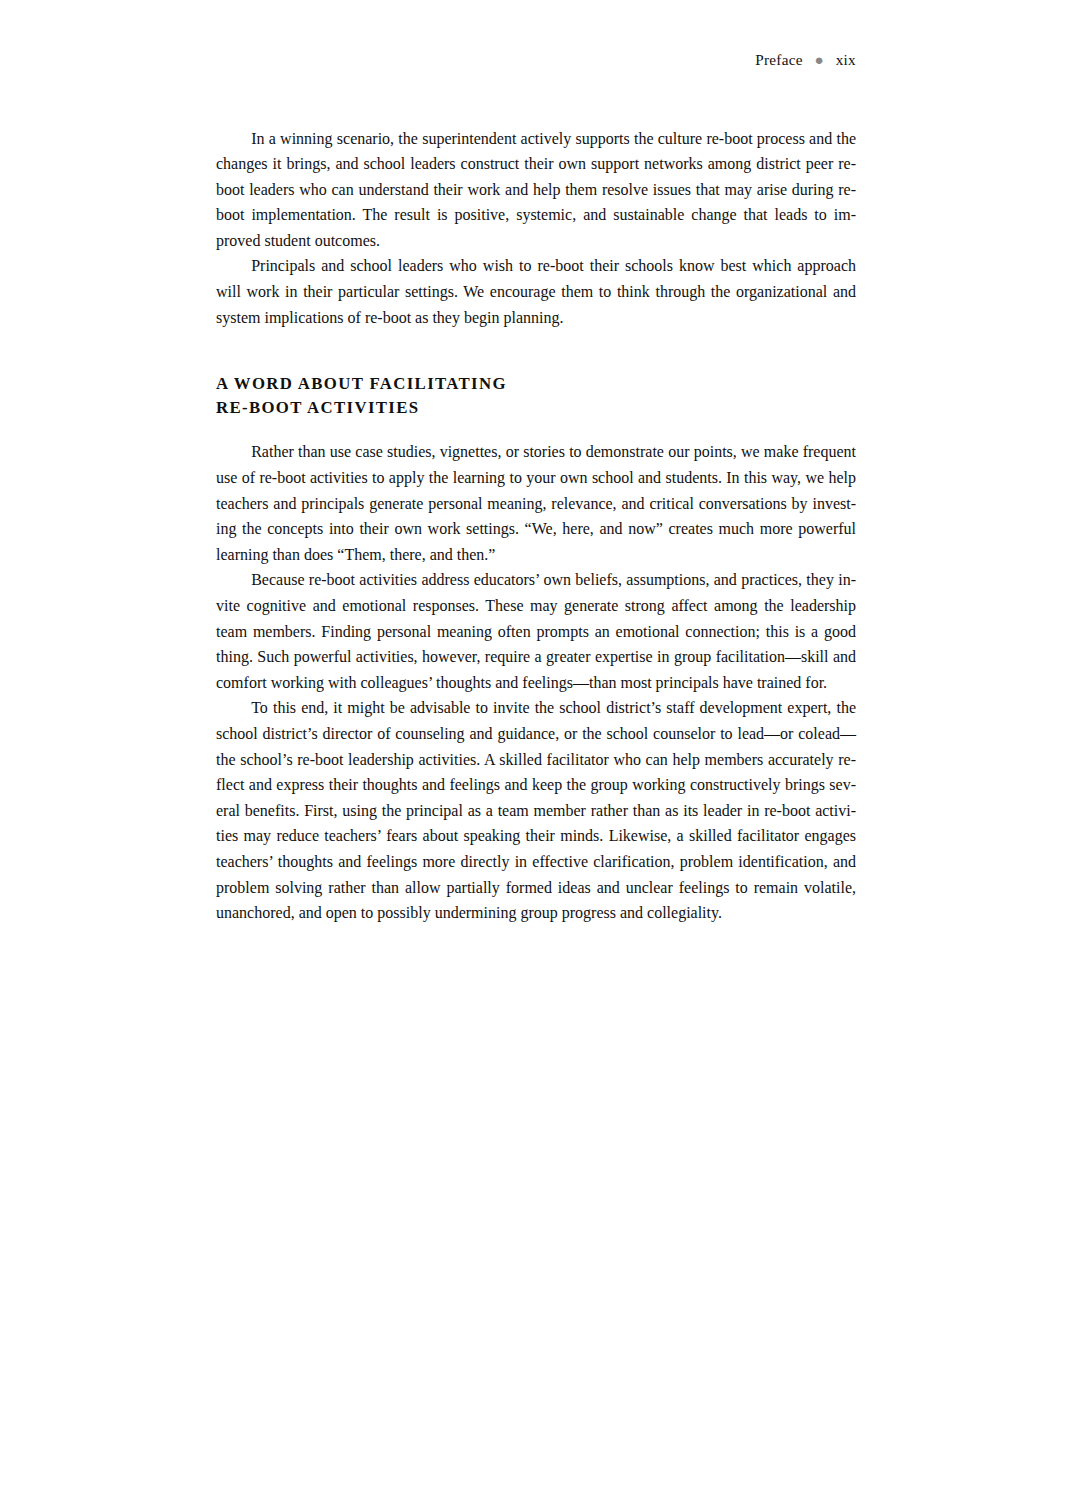Preface ● xix
In a winning scenario, the superintendent actively supports the culture re-boot process and the changes it brings, and school leaders construct their own support networks among district peer re-boot leaders who can understand their work and help them resolve issues that may arise during re-boot implementation. The result is positive, systemic, and sustainable change that leads to improved student outcomes.
Principals and school leaders who wish to re-boot their schools know best which approach will work in their particular settings. We encourage them to think through the organizational and system implications of re-boot as they begin planning.
A Word About Facilitating
Re-Boot Activities
Rather than use case studies, vignettes, or stories to demonstrate our points, we make frequent use of re-boot activities to apply the learning to your own school and students. In this way, we help teachers and principals generate personal meaning, relevance, and critical conversations by investing the concepts into their own work settings. “We, here, and now” creates much more powerful learning than does “Them, there, and then.”
Because re-boot activities address educators’ own beliefs, assumptions, and practices, they invite cognitive and emotional responses. These may generate strong affect among the leadership team members. Finding personal meaning often prompts an emotional connection; this is a good thing. Such powerful activities, however, require a greater expertise in group facilitation—skill and comfort working with colleagues’ thoughts and feelings—than most principals have trained for.
To this end, it might be advisable to invite the school district’s staff development expert, the school district’s director of counseling and guidance, or the school counselor to lead—or colead—the school’s re-boot leadership activities. A skilled facilitator who can help members accurately reflect and express their thoughts and feelings and keep the group working constructively brings several benefits. First, using the principal as a team member rather than as its leader in re-boot activities may reduce teachers’ fears about speaking their minds. Likewise, a skilled facilitator engages teachers’ thoughts and feelings more directly in effective clarification, problem identification, and problem solving rather than allow partially formed ideas and unclear feelings to remain volatile, unanchored, and open to possibly undermining group progress and collegiality.